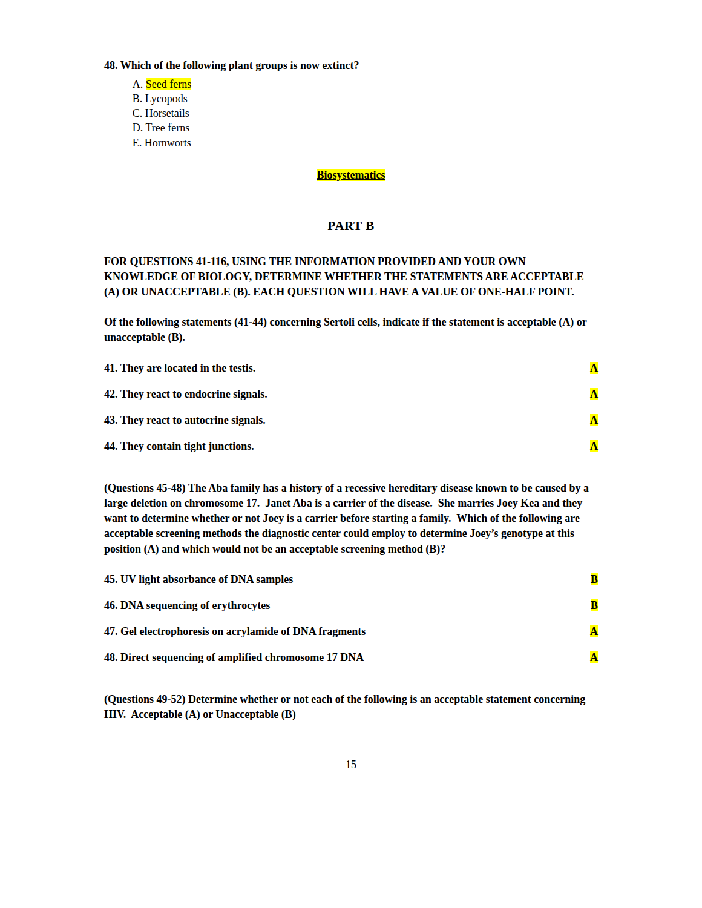48. Which of the following plant groups is now extinct?
A. Seed ferns
B. Lycopods
C. Horsetails
D. Tree ferns
E. Hornworts
Biosystematics
PART B
FOR QUESTIONS 41-116, USING THE INFORMATION PROVIDED AND YOUR OWN KNOWLEDGE OF BIOLOGY, DETERMINE WHETHER THE STATEMENTS ARE ACCEPTABLE (A) OR UNACCEPTABLE (B). EACH QUESTION WILL HAVE A VALUE OF ONE-HALF POINT.
Of the following statements (41-44) concerning Sertoli cells, indicate if the statement is acceptable (A) or unacceptable (B).
| 41. They are located in the testis. | A |
| 42. They react to endocrine signals. | A |
| 43. They react to autocrine signals. | A |
| 44. They contain tight junctions. | A |
(Questions 45-48) The Aba family has a history of a recessive hereditary disease known to be caused by a large deletion on chromosome 17. Janet Aba is a carrier of the disease. She marries Joey Kea and they want to determine whether or not Joey is a carrier before starting a family. Which of the following are acceptable screening methods the diagnostic center could employ to determine Joey’s genotype at this position (A) and which would not be an acceptable screening method (B)?
| 45. UV light absorbance of DNA samples | B |
| 46. DNA sequencing of erythrocytes | B |
| 47. Gel electrophoresis on acrylamide of DNA fragments | A |
| 48. Direct sequencing of amplified chromosome 17 DNA | A |
(Questions 49-52) Determine whether or not each of the following is an acceptable statement concerning HIV. Acceptable (A) or Unacceptable (B)
15